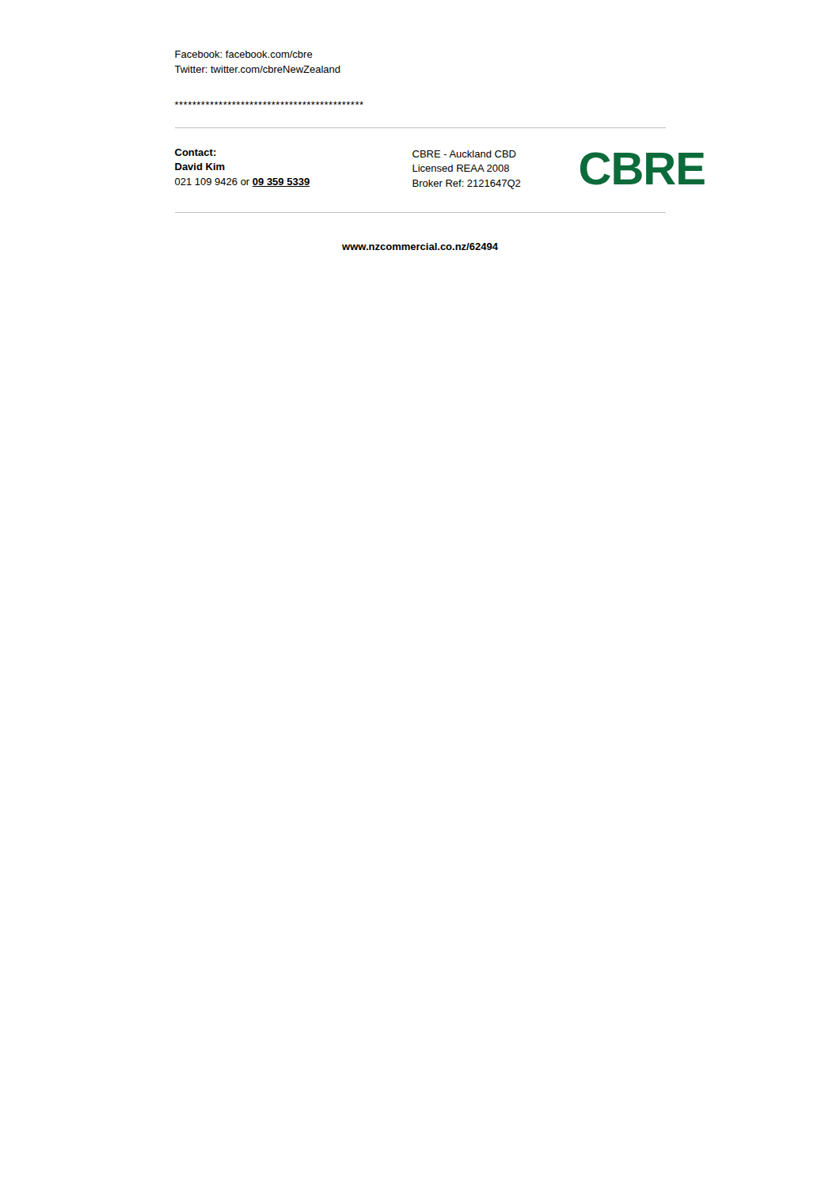Facebook: facebook.com/cbre
Twitter: twitter.com/cbreNewZealand
*******************************************
Contact:
David Kim
021 109 9426 or 09 359 5339
CBRE - Auckland CBD
Licensed REAA 2008
Broker Ref: 2121647Q2
CBRE
www.nzcommercial.co.nz/62494